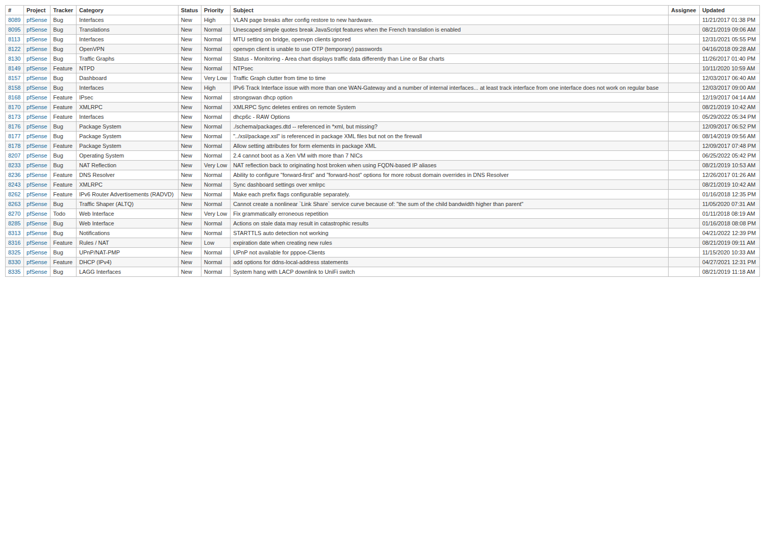| # | Project | Tracker | Category | Status | Priority | Subject | Assignee | Updated |
| --- | --- | --- | --- | --- | --- | --- | --- | --- |
| 8089 | pfSense | Bug | Interfaces | New | High | VLAN page breaks after config restore to new hardware. | | 11/21/2017 01:38 PM |
| 8095 | pfSense | Bug | Translations | New | Normal | Unescaped simple quotes break JavaScript features when the French translation is enabled | | 08/21/2019 09:06 AM |
| 8113 | pfSense | Bug | Interfaces | New | Normal | MTU setting on bridge, openvpn clients ignored | | 12/31/2021 05:55 PM |
| 8122 | pfSense | Bug | OpenVPN | New | Normal | openvpn client is unable to use OTP (temporary) passwords | | 04/16/2018 09:28 AM |
| 8130 | pfSense | Bug | Traffic Graphs | New | Normal | Status - Monitoring - Area chart displays traffic data differently than Line or Bar charts | | 11/26/2017 01:40 PM |
| 8149 | pfSense | Feature | NTPD | New | Normal | NTPsec | | 10/11/2020 10:59 AM |
| 8157 | pfSense | Bug | Dashboard | New | Very Low | Traffic Graph clutter from time to time | | 12/03/2017 06:40 AM |
| 8158 | pfSense | Bug | Interfaces | New | High | IPv6 Track Interface issue with more than one WAN-Gateway and a number of internal interfaces... at least track interface from one interface does not work on regular base | | 12/03/2017 09:00 AM |
| 8168 | pfSense | Feature | IPsec | New | Normal | strongswan dhcp option | | 12/19/2017 04:14 AM |
| 8170 | pfSense | Feature | XMLRPC | New | Normal | XMLRPC Sync deletes entires on remote System | | 08/21/2019 10:42 AM |
| 8173 | pfSense | Feature | Interfaces | New | Normal | dhcp6c - RAW Options | | 05/29/2022 05:34 PM |
| 8176 | pfSense | Bug | Package System | New | Normal | ./schema/packages.dtd -- referenced in *xml, but missing? | | 12/09/2017 06:52 PM |
| 8177 | pfSense | Bug | Package System | New | Normal | "../xsl/package.xsl" is referenced in package XML files but not on the firewall | | 08/14/2019 09:56 AM |
| 8178 | pfSense | Feature | Package System | New | Normal | Allow setting attributes for form elements in package XML | | 12/09/2017 07:48 PM |
| 8207 | pfSense | Bug | Operating System | New | Normal | 2.4 cannot boot as a Xen VM with more than 7 NICs | | 06/25/2022 05:42 PM |
| 8233 | pfSense | Bug | NAT Reflection | New | Very Low | NAT reflection back to originating host broken when using FQDN-based IP aliases | | 08/21/2019 10:53 AM |
| 8236 | pfSense | Feature | DNS Resolver | New | Normal | Ability to configure "forward-first" and "forward-host" options for more robust domain overrides in DNS Resolver | | 12/26/2017 01:26 AM |
| 8243 | pfSense | Feature | XMLRPC | New | Normal | Sync dashboard settings over xmlrpc | | 08/21/2019 10:42 AM |
| 8262 | pfSense | Feature | IPv6 Router Advertisements (RADVD) | New | Normal | Make each prefix flags configurable separately. | | 01/16/2018 12:35 PM |
| 8263 | pfSense | Bug | Traffic Shaper (ALTQ) | New | Normal | Cannot create a nonlinear `Link Share` service curve because of: "the sum of the child bandwidth higher than parent" | | 11/05/2020 07:31 AM |
| 8270 | pfSense | Todo | Web Interface | New | Very Low | Fix grammatically erroneous repetition | | 01/11/2018 08:19 AM |
| 8285 | pfSense | Bug | Web Interface | New | Normal | Actions on stale data may result in catastrophic results | | 01/16/2018 08:08 PM |
| 8313 | pfSense | Bug | Notifications | New | Normal | STARTTLS auto detection not working | | 04/21/2022 12:39 PM |
| 8316 | pfSense | Feature | Rules / NAT | New | Low | expiration date when creating new rules | | 08/21/2019 09:11 AM |
| 8325 | pfSense | Bug | UPnP/NAT-PMP | New | Normal | UPnP not available for pppoe-Clients | | 11/15/2020 10:33 AM |
| 8330 | pfSense | Feature | DHCP (IPv4) | New | Normal | add options for ddns-local-address statements | | 04/27/2021 12:31 PM |
| 8335 | pfSense | Bug | LAGG Interfaces | New | Normal | System hang with LACP downlink to UniFi switch | | 08/21/2019 11:18 AM |